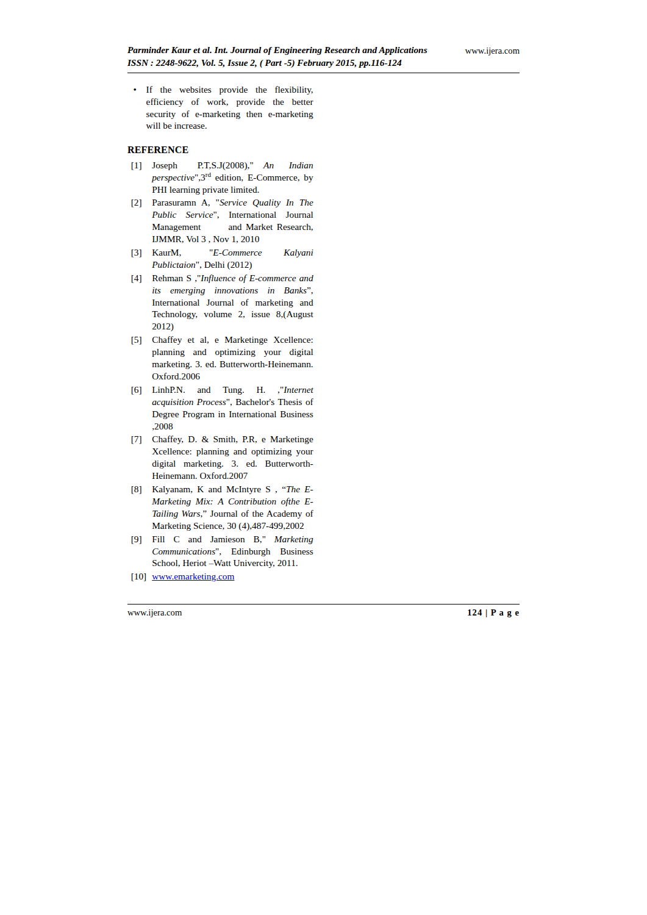Parminder Kaur et al. Int. Journal of Engineering Research and Applications
ISSN : 2248-9622, Vol. 5, Issue 2, ( Part -5) February 2015, pp.116-124
www.ijera.com
If the websites provide the flexibility, efficiency of work, provide the better security of e-marketing then e-marketing will be increase.
REFERENCE
[1] Joseph P.T,S.J(2008)," An Indian perspective",3rd edition, E-Commerce, by PHI learning private limited.
[2] Parasuramn A, "Service Quality In The Public Service", International Journal Management and Market Research, IJMMR, Vol 3 , Nov 1, 2010
[3] KaurM, "E-Commerce Kalyani Publictaion", Delhi (2012)
[4] Rehman S ,"Influence of E-commerce and its emerging innovations in Banks”, International Journal of marketing and Technology, volume 2, issue 8,(August 2012)
[5] Chaffey et al, e Marketinge Xcellence: planning and optimizing your digital marketing. 3. ed. Butterworth-Heinemann. Oxford.2006
[6] LinhP.N. and Tung. H. ,"Internet acquisition Process", Bachelor's Thesis of Degree Program in International Business ,2008
[7] Chaffey, D. & Smith, P.R, e Marketinge Xcellence: planning and optimizing your digital marketing. 3. ed. Butterworth-Heinemann. Oxford.2007
[8] Kalyanam, K and McIntyre S , “The E-Marketing Mix: A Contribution ofthe E-Tailing Wars,” Journal of the Academy of Marketing Science, 30 (4),487-499,2002
[9] Fill C and Jamieson B," Marketing Communications", Edinburgh Business School, Heriot –Watt Univercity, 2011.
[10] www.emarketing.com
www.ijera.com
124 | P a g e